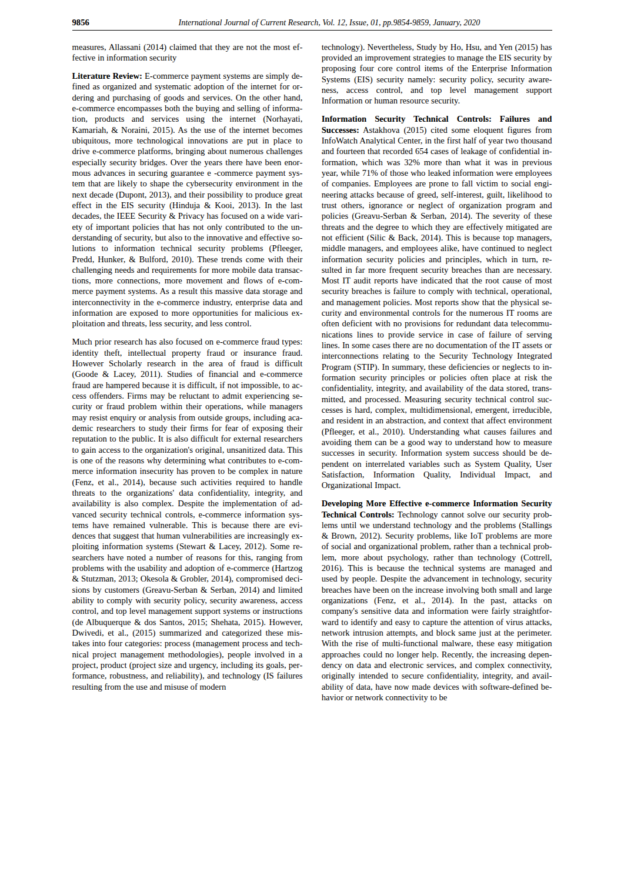9856 International Journal of Current Research, Vol. 12, Issue, 01, pp.9854-9859, January, 2020
measures, Allassani (2014) claimed that they are not the most effective in information security
Literature Review: E-commerce payment systems are simply defined as organized and systematic adoption of the internet for ordering and purchasing of goods and services. On the other hand, e-commerce encompasses both the buying and selling of information, products and services using the internet (Norhayati, Kamariah, & Noraini, 2015). As the use of the internet becomes ubiquitous, more technological innovations are put in place to drive e-commerce platforms, bringing about numerous challenges especially security bridges. Over the years there have been enormous advances in securing guarantee e -commerce payment system that are likely to shape the cybersecurity environment in the next decade (Dupont, 2013), and their possibility to produce great effect in the EIS security (Hinduja & Kooi, 2013). In the last decades, the IEEE Security & Privacy has focused on a wide variety of important policies that has not only contributed to the understanding of security, but also to the innovative and effective solutions to information technical security problems (Pfleeger, Predd, Hunker, & Bulford, 2010). These trends come with their challenging needs and requirements for more mobile data transactions, more connections, more movement and flows of e-commerce payment systems. As a result this massive data storage and interconnectivity in the e-commerce industry, enterprise data and information are exposed to more opportunities for malicious exploitation and threats, less security, and less control.
Much prior research has also focused on e-commerce fraud types: identity theft, intellectual property fraud or insurance fraud. However Scholarly research in the area of fraud is difficult (Goode & Lacey, 2011). Studies of financial and e-commerce fraud are hampered because it is difficult, if not impossible, to access offenders. Firms may be reluctant to admit experiencing security or fraud problem within their operations, while managers may resist enquiry or analysis from outside groups, including academic researchers to study their firms for fear of exposing their reputation to the public. It is also difficult for external researchers to gain access to the organization's original, unsanitized data. This is one of the reasons why determining what contributes to e-commerce information insecurity has proven to be complex in nature (Fenz, et al., 2014), because such activities required to handle threats to the organizations' data confidentiality, integrity, and availability is also complex. Despite the implementation of advanced security technical controls, e-commerce information systems have remained vulnerable. This is because there are evidences that suggest that human vulnerabilities are increasingly exploiting information systems (Stewart & Lacey, 2012). Some researchers have noted a number of reasons for this, ranging from problems with the usability and adoption of e-commerce (Hartzog & Stutzman, 2013; Okesola & Grobler, 2014), compromised decisions by customers (Greavu-Serban & Serban, 2014) and limited ability to comply with security policy, security awareness, access control, and top level management support systems or instructions (de Albuquerque & dos Santos, 2015; Shehata, 2015). However, Dwivedi, et al., (2015) summarized and categorized these mistakes into four categories: process (management process and technical project management methodologies), people involved in a project, product (project size and urgency, including its goals, performance, robustness, and reliability), and technology (IS failures resulting from the use and misuse of modern
technology). Nevertheless, Study by Ho, Hsu, and Yen (2015) has provided an improvement strategies to manage the EIS security by proposing four core control items of the Enterprise Information Systems (EIS) security namely: security policy, security awareness, access control, and top level management support Information or human resource security.
Information Security Technical Controls: Failures and Successes: Astakhova (2015) cited some eloquent figures from InfoWatch Analytical Center, in the first half of year two thousand and fourteen that recorded 654 cases of leakage of confidential information, which was 32% more than what it was in previous year, while 71% of those who leaked information were employees of companies. Employees are prone to fall victim to social engineering attacks because of greed, self-interest, guilt, likelihood to trust others, ignorance or neglect of organization program and policies (Greavu-Serban & Serban, 2014). The severity of these threats and the degree to which they are effectively mitigated are not efficient (Silic & Back, 2014). This is because top managers, middle managers, and employees alike, have continued to neglect information security policies and principles, which in turn, resulted in far more frequent security breaches than are necessary. Most IT audit reports have indicated that the root cause of most security breaches is failure to comply with technical, operational, and management policies. Most reports show that the physical security and environmental controls for the numerous IT rooms are often deficient with no provisions for redundant data telecommunications lines to provide service in case of failure of serving lines. In some cases there are no documentation of the IT assets or interconnections relating to the Security Technology Integrated Program (STIP). In summary, these deficiencies or neglects to information security principles or policies often place at risk the confidentiality, integrity, and availability of the data stored, transmitted, and processed. Measuring security technical control successes is hard, complex, multidimensional, emergent, irreducible, and resident in an abstraction, and context that affect environment (Pfleeger, et al., 2010). Understanding what causes failures and avoiding them can be a good way to understand how to measure successes in security. Information system success should be dependent on interrelated variables such as System Quality, User Satisfaction, Information Quality, Individual Impact, and Organizational Impact.
Developing More Effective e-commerce Information Security Technical Controls: Technology cannot solve our security problems until we understand technology and the problems (Stallings & Brown, 2012). Security problems, like IoT problems are more of social and organizational problem, rather than a technical problem, more about psychology, rather than technology (Cottrell, 2016). This is because the technical systems are managed and used by people. Despite the advancement in technology, security breaches have been on the increase involving both small and large organizations (Fenz, et al., 2014). In the past, attacks on company's sensitive data and information were fairly straightforward to identify and easy to capture the attention of virus attacks, network intrusion attempts, and block same just at the perimeter. With the rise of multi-functional malware, these easy mitigation approaches could no longer help. Recently, the increasing dependency on data and electronic services, and complex connectivity, originally intended to secure confidentiality, integrity, and availability of data, have now made devices with software-defined behavior or network connectivity to be